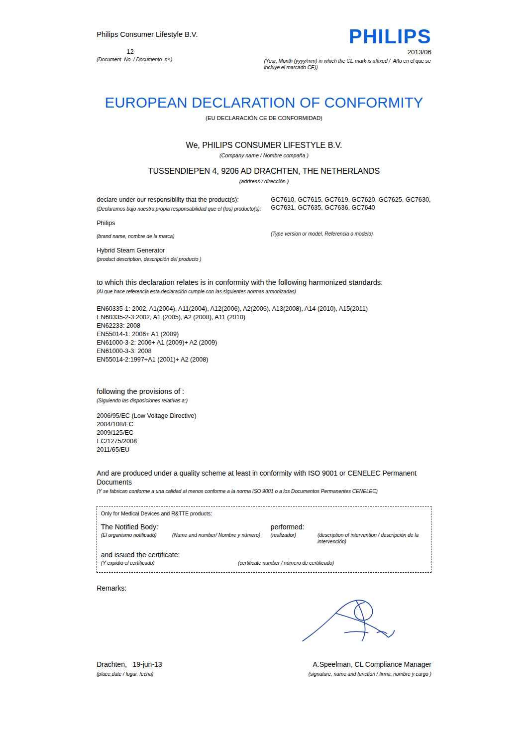Philips Consumer Lifestyle B.V.
PHILIPS
12
(Document No. / Documento nº.)
2013/06
(Year, Month (yyyy/mm) in which the CE mark is affixed / Año en el que se incluye el marcado CE))
EUROPEAN DECLARATION OF CONFORMITY
(EU DECLARACIÓN CE DE CONFORMIDAD)
We, PHILIPS CONSUMER LIFESTYLE B.V.
(Company name / Nombre compaña )
TUSSENDIEPEN 4, 9206 AD DRACHTEN, THE NETHERLANDS
(address / dirección )
declare under our responsibility that the product(s):
(Declaramos bajo nuestra propia responsabilidad que el (los) producto(s):
GC7610, GC7615, GC7619, GC7620, GC7625, GC7630, GC7631, GC7635, GC7636, GC7640
Philips
(brand name, nombre de la marca)
(Type version or model, Referencia o modelo)
Hybrid Steam Generator
(product description, descripción del producto )
to which this declaration relates is in conformity with the following harmonized standards:
(Al que hace referencia esta declaración cumple con las siguientes normas armonizadas)
EN60335-1: 2002, A1(2004), A11(2004), A12(2006), A2(2006), A13(2008), A14 (2010), A15(2011)
EN60335-2-3:2002, A1 (2005), A2 (2008), A11 (2010)
EN62233: 2008
EN55014-1: 2006+ A1 (2009)
EN61000-3-2: 2006+ A1 (2009)+ A2 (2009)
EN61000-3-3: 2008
EN55014-2:1997+A1 (2001)+ A2 (2008)
following the provisions of :
(Siguiendo las disposiciones relativas a:)
2006/95/EC (Low Voltage Directive)
2004/108/EC
2009/125/EC
EC/1275/2008
2011/65/EU
And are produced under a quality scheme at least in conformity with ISO 9001 or CENELEC Permanent Documents
(Y se fabrican conforme a una calidad al menos conforme a la norma ISO 9001 o a los Documentos Permanentes CENELEC)
Only for Medical Devices and R&TTE products:
The Notified Body:
(El organismo notificado)
(Name and number/ Nombre y número)
performed:
(realizador)
(description of intervention / descripción de la intervención)
and issued the certificate:
(Y expidió el certificado)
(certificate number / número de certificado)
Remarks:
Drachten, 19-jun-13
(place,date / lugar, fecha)
A.Speelman, CL Compliance Manager
(signature, name and function / firma, nombre y cargo )